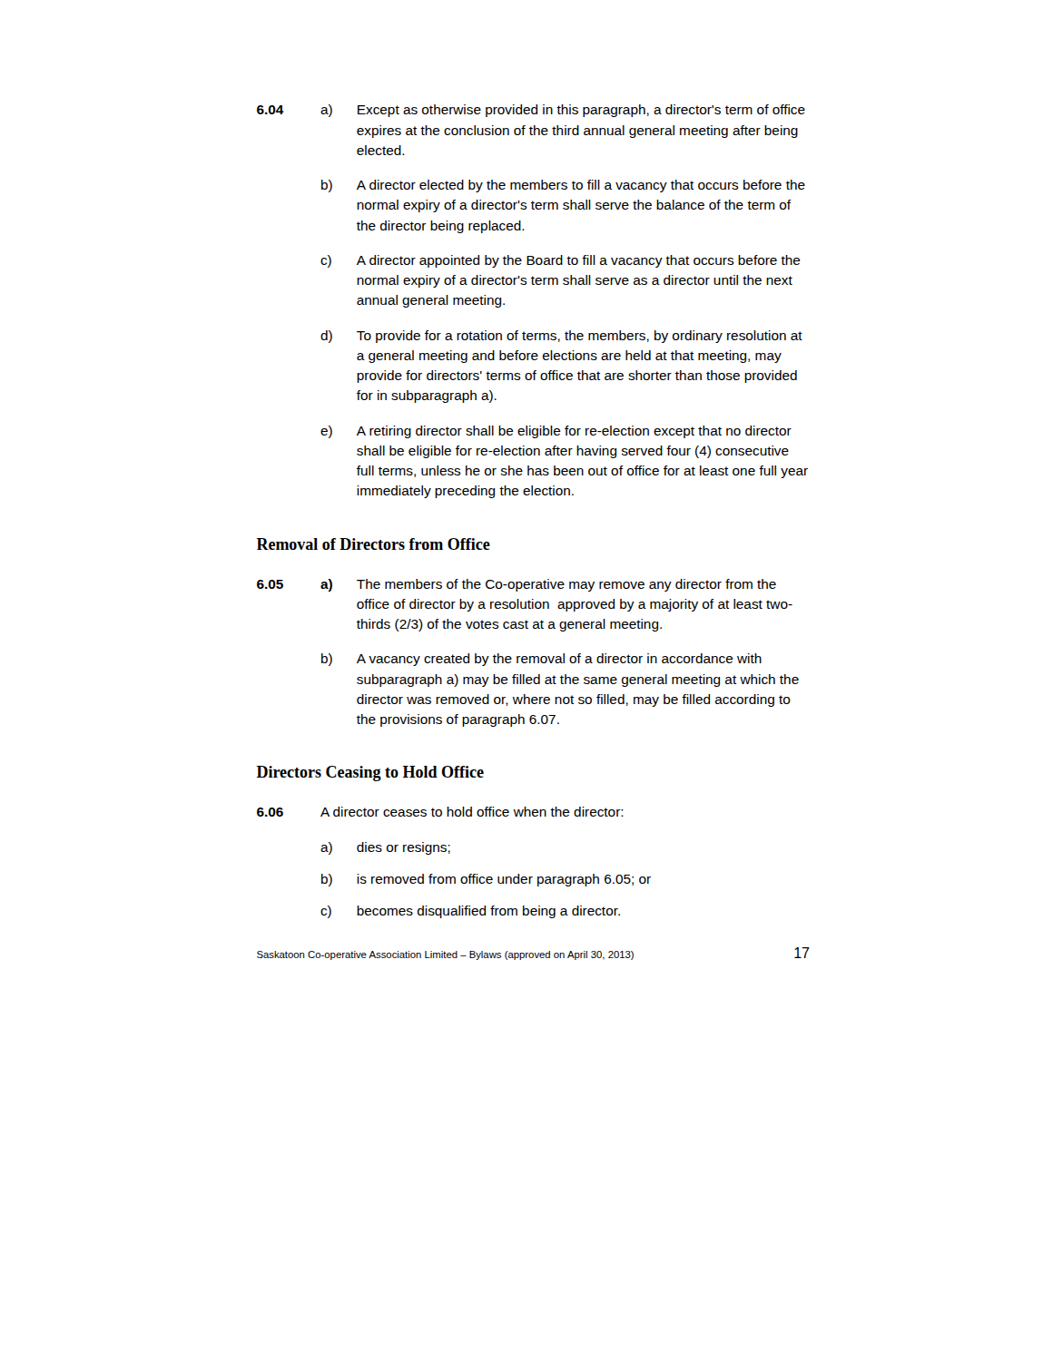6.04
a)
Except as otherwise provided in this paragraph, a director's term of office expires at the conclusion of the third annual general meeting after being elected.
b)
A director elected by the members to fill a vacancy that occurs before the normal expiry of a director's term shall serve the balance of the term of the director being replaced.
c)
A director appointed by the Board to fill a vacancy that occurs before the normal expiry of a director's term shall serve as a director until the next annual general meeting.
d)
To provide for a rotation of terms, the members, by ordinary resolution at a general meeting and before elections are held at that meeting, may provide for directors' terms of office that are shorter than those provided for in subparagraph a).
e)
A retiring director shall be eligible for re-election except that no director shall be eligible for re-election after having served four (4) consecutive full terms, unless he or she has been out of office for at least one full year immediately preceding the election.
Removal of Directors from Office
6.05
a)
The members of the Co-operative may remove any director from the office of director by a resolution approved by a majority of at least two-thirds (2/3) of the votes cast at a general meeting.
b)
A vacancy created by the removal of a director in accordance with subparagraph a) may be filled at the same general meeting at which the director was removed or, where not so filled, may be filled according to the provisions of paragraph 6.07.
Directors Ceasing to Hold Office
6.06
A director ceases to hold office when the director:
a)
dies or resigns;
b)
is removed from office under paragraph 6.05; or
c)
becomes disqualified from being a director.
Saskatoon Co-operative Association Limited – Bylaws (approved on April 30, 2013) 17